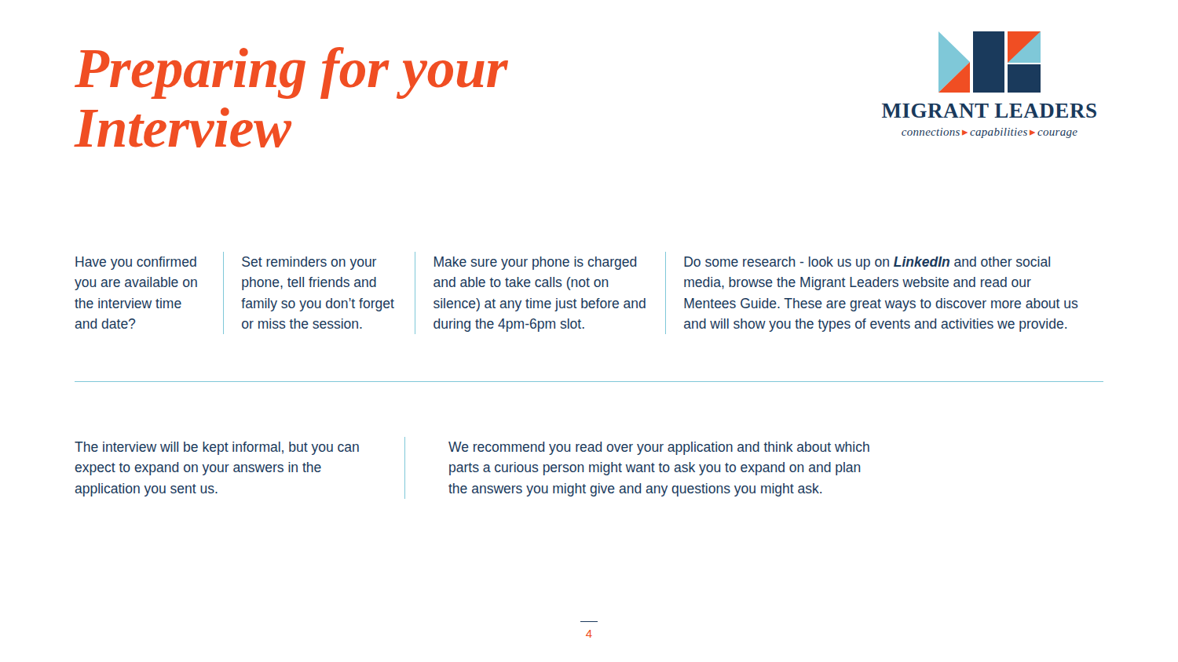Preparing for your
Interview
MIGRANT LEADERS
connections▸capabilities▸courage
Have you confirmed you are available on the interview time and date?
Set reminders on your phone, tell friends and family so you don’t forget or miss the session.
Make sure your phone is charged and able to take calls (not on silence) at any time just before and during the 4pm-6pm slot.
Do some research - look us up on LinkedIn and other social media, browse the Migrant Leaders website and read our Mentees Guide. These are great ways to discover more about us and will show you the types of events and activities we provide.
The interview will be kept informal, but you can expect to expand on your answers in the application you sent us.
We recommend you read over your application and think about which parts a curious person might want to ask you to expand on and plan the answers you might give and any questions you might ask.
4